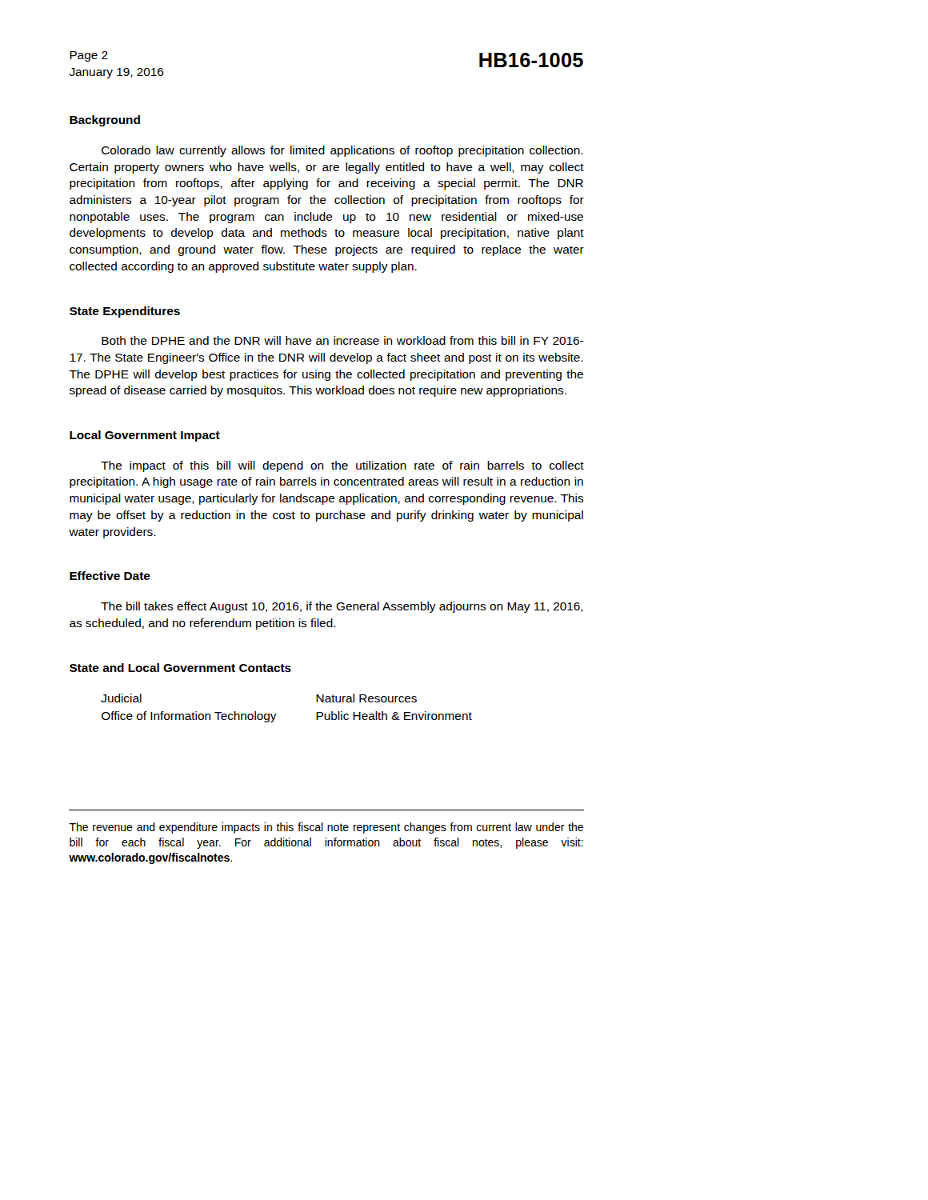Page 2
January 19, 2016
HB16-1005
Background
Colorado law currently allows for limited applications of rooftop precipitation collection. Certain property owners who have wells, or are legally entitled to have a well, may collect precipitation from rooftops, after applying for and receiving a special permit. The DNR administers a 10-year pilot program for the collection of precipitation from rooftops for nonpotable uses. The program can include up to 10 new residential or mixed-use developments to develop data and methods to measure local precipitation, native plant consumption, and ground water flow. These projects are required to replace the water collected according to an approved substitute water supply plan.
State Expenditures
Both the DPHE and the DNR will have an increase in workload from this bill in FY 2016-17. The State Engineer's Office in the DNR will develop a fact sheet and post it on its website. The DPHE will develop best practices for using the collected precipitation and preventing the spread of disease carried by mosquitos. This workload does not require new appropriations.
Local Government Impact
The impact of this bill will depend on the utilization rate of rain barrels to collect precipitation. A high usage rate of rain barrels in concentrated areas will result in a reduction in municipal water usage, particularly for landscape application, and corresponding revenue. This may be offset by a reduction in the cost to purchase and purify drinking water by municipal water providers.
Effective Date
The bill takes effect August 10, 2016, if the General Assembly adjourns on May 11, 2016, as scheduled, and no referendum petition is filed.
State and Local Government Contacts
| Judicial | Natural Resources |
| Office of Information Technology | Public Health & Environment |
The revenue and expenditure impacts in this fiscal note represent changes from current law under the bill for each fiscal year. For additional information about fiscal notes, please visit: www.colorado.gov/fiscalnotes.